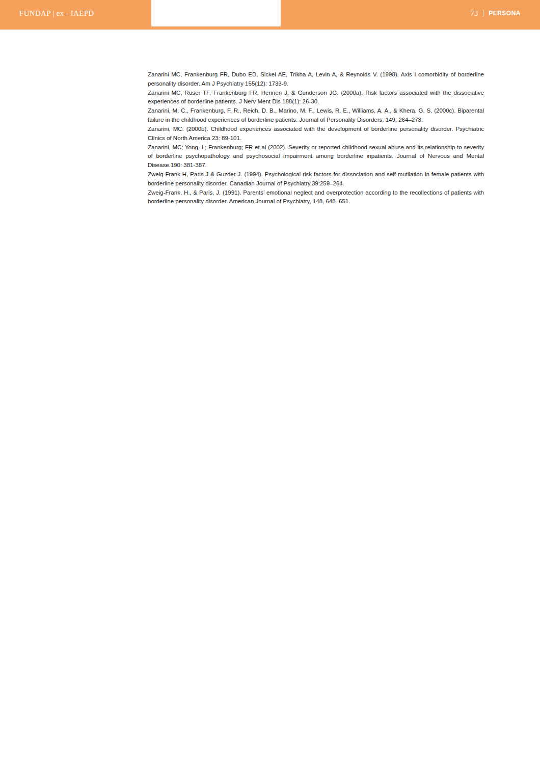FUNDAP | ex - IAEPD
73 PERSONA
Zanarini MC, Frankenburg FR, Dubo ED, Sickel AE, Trikha A, Levin A, & Reynolds V. (1998). Axis I comorbidity of borderline personality disorder. Am J Psychiatry 155(12): 1733-9.
Zanarini MC, Ruser TF, Frankenburg FR, Hennen J, & Gunderson JG. (2000a). Risk factors associated with the dissociative experiences of borderline patients. J Nerv Ment Dis 188(1): 26-30.
Zanarini, M. C., Frankenburg, F. R., Reich, D. B., Marino, M. F., Lewis, R. E., Williams, A. A., & Khera, G. S. (2000c). Biparental failure in the childhood experiences of borderline patients. Journal of Personality Disorders, 149, 264–273.
Zanarini, MC. (2000b). Childhood experiences associated with the development of borderline personality disorder. Psychiatric Clinics of North America 23: 89-101.
Zanarini, MC; Yong, L; Frankenburg; FR et al (2002). Severity or reported childhood sexual abuse and its relationship to severity of borderline psychopathology and psychosocial impairment among borderline inpatients. Journal of Nervous and Mental Disease.190: 381-387.
Zweig-Frank H, Paris J & Guzder J. (1994). Psychological risk factors for dissociation and self-mutilation in female patients with borderline personality disorder. Canadian Journal of Psychiatry.39:259–264.
Zweig-Frank, H., & Paris, J. (1991). Parents’ emotional neglect and overprotection according to the recollections of patients with borderline personality disorder. American Journal of Psychiatry, 148, 648–651.